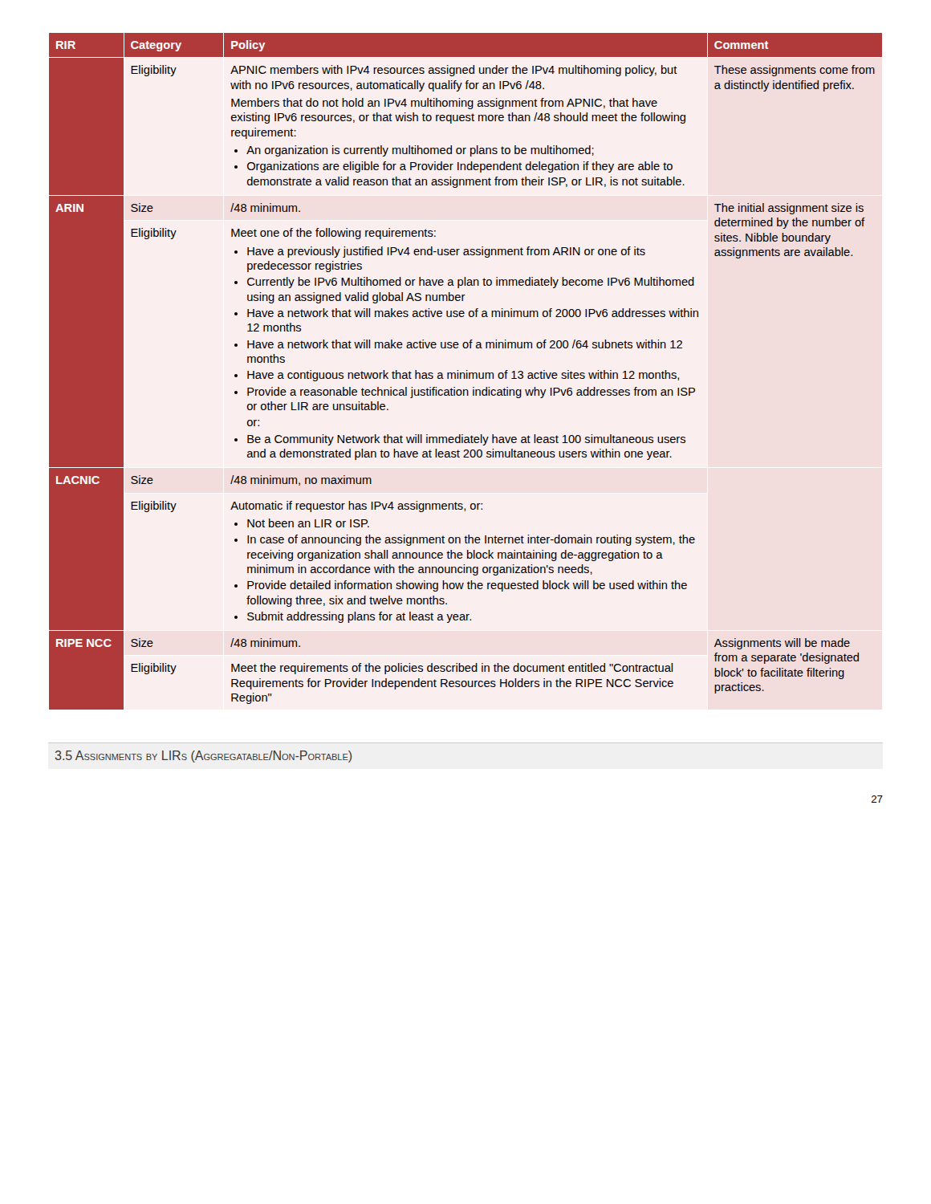| RIR | Category | Policy | Comment |
| --- | --- | --- | --- |
| | Eligibility | APNIC members with IPv4 resources assigned under the IPv4 multihoming policy, but with no IPv6 resources, automatically qualify for an IPv6 /48. Members that do not hold an IPv4 multihoming assignment from APNIC, that have existing IPv6 resources, or that wish to request more than /48 should meet the following requirement: An organization is currently multihomed or plans to be multihomed; Organizations are eligible for a Provider Independent delegation if they are able to demonstrate a valid reason that an assignment from their ISP, or LIR, is not suitable. | These assignments come from a distinctly identified prefix. |
| ARIN | Size | /48 minimum. | The initial assignment size is determined by the number of sites. Nibble boundary assignments are available. |
| Eligibility | Meet one of the following requirements: Have a previously justified IPv4 end-user assignment from ARIN or one of its predecessor registries Currently be IPv6 Multihomed or have a plan to immediately become IPv6 Multihomed using an assigned valid global AS number Have a network that will makes active use of a minimum of 2000 IPv6 addresses within 12 months Have a network that will make active use of a minimum of 200 /64 subnets within 12 months Have a contiguous network that has a minimum of 13 active sites within 12 months, Provide a reasonable technical justification indicating why IPv6 addresses from an ISP or other LIR are unsuitable. or: Be a Community Network that will immediately have at least 100 simultaneous users and a demonstrated plan to have at least 200 simultaneous users within one year. |
| LACNIC | Size | /48 minimum, no maximum | |
| Eligibility | Automatic if requestor has IPv4 assignments, or: Not been an LIR or ISP. In case of announcing the assignment on the Internet inter-domain routing system, the receiving organization shall announce the block maintaining de-aggregation to a minimum in accordance with the announcing organization's needs, Provide detailed information showing how the requested block will be used within the following three, six and twelve months. Submit addressing plans for at least a year. |
| RIPE NCC | Size | /48 minimum. | Assignments will be made from a separate 'designated block' to facilitate filtering practices. |
| Eligibility | Meet the requirements of the policies described in the document entitled "Contractual Requirements for Provider Independent Resources Holders in the RIPE NCC Service Region" |
3.5 Assignments by LIRs (Aggregatable/Non-Portable)
27